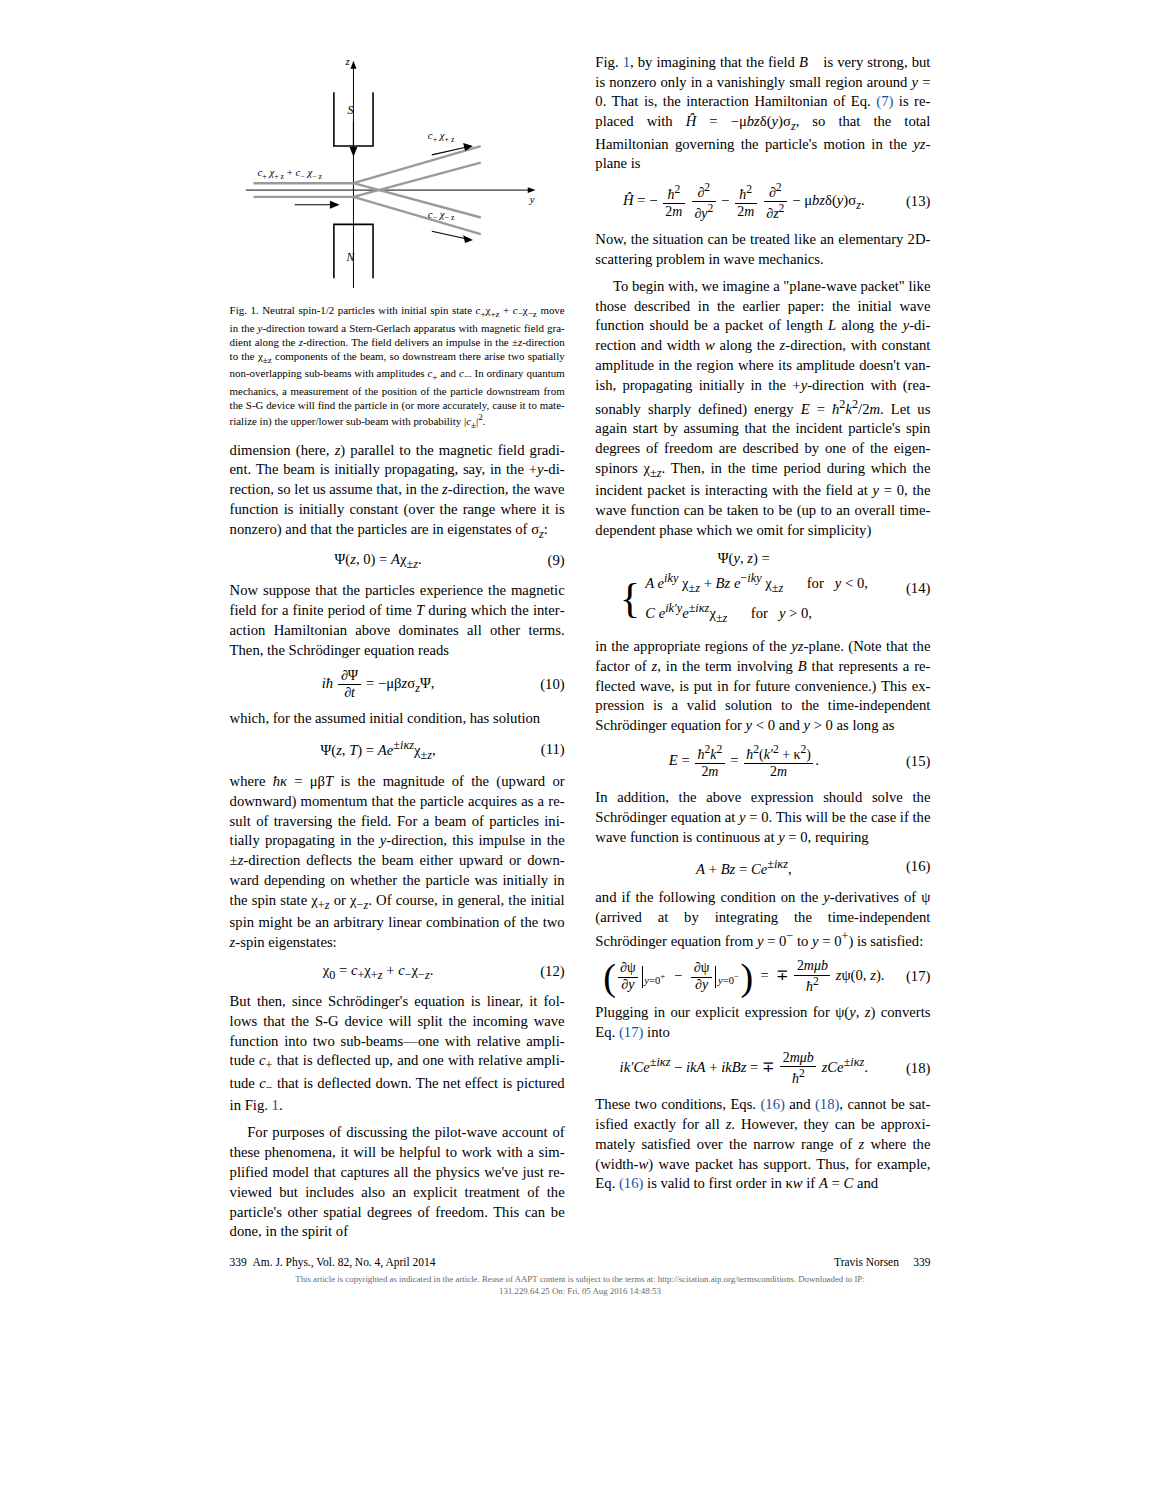z y S N c+ χ+ z + c− χ− z c+ χ+ z c− χ− z
Fig. 1. Neutral spin-1/2 particles with initial spin state c+χ+z + c−χ−z move in the y-direction toward a Stern-Gerlach apparatus with magnetic field gradient along the z-direction. The field delivers an impulse in the ±z-direction to the χ±z components of the beam, so downstream there arise two spatially non-overlapping sub-beams with amplitudes c+ and c−. In ordinary quantum mechanics, a measurement of the position of the particle downstream from the S-G device will find the particle in (or more accurately, cause it to materialize in) the upper/lower sub-beam with probability |c±|2.
dimension (here, z) parallel to the magnetic field gradient. The beam is initially propagating, say, in the +y-direction, so let us assume that, in the z-direction, the wave function is initially constant (over the range where it is nonzero) and that the particles are in eigenstates of σz:
Ψ(z, 0) = Aχ±z.
(9)
Now suppose that the particles experience the magnetic field for a finite period of time T during which the interaction Hamiltonian above dominates all other terms. Then, the Schrödinger equation reads
iħ ∂Ψ∂t = −μβzσzΨ,
(10)
which, for the assumed initial condition, has solution
Ψ(z, T) = Ae±iκzχ±z,
(11)
where ħκ = μβT is the magnitude of the (upward or downward) momentum that the particle acquires as a result of traversing the field. For a beam of particles initially propagating in the y-direction, this impulse in the ±z-direction deflects the beam either upward or downward depending on whether the particle was initially in the spin state χ+z or χ−z. Of course, in general, the initial spin might be an arbitrary linear combination of the two z-spin eigenstates:
χ0 = c+χ+z + c−χ−z.
(12)
But then, since Schrödinger's equation is linear, it follows that the S-G device will split the incoming wave function into two sub-beams—one with relative amplitude c+ that is deflected up, and one with relative amplitude c− that is deflected down. The net effect is pictured in Fig. 1.
For purposes of discussing the pilot-wave account of these phenomena, it will be helpful to work with a simplified model that captures all the physics we've just reviewed but includes also an explicit treatment of the particle's other spatial degrees of freedom. This can be done, in the spirit of
Fig. 1, by imagining that the field B⃗ is very strong, but is nonzero only in a vanishingly small region around y = 0. That is, the interaction Hamiltonian of Eq. (7) is replaced with Ĥ = −μbzδ(y)σz, so that the total Hamiltonian governing the particle's motion in the yz-plane is
Ĥ = − ħ22m ∂2∂y2 − ħ22m ∂2∂z2 − μbzδ(y)σz.
(13)
Now, the situation can be treated like an elementary 2D-scattering problem in wave mechanics.
To begin with, we imagine a "plane-wave packet" like those described in the earlier paper: the initial wave function should be a packet of length L along the y-direction and width w along the z-direction, with constant amplitude in the region where its amplitude doesn't vanish, propagating initially in the +y-direction with (reasonably sharply defined) energy E = ħ2k2/2m. Let us again start by assuming that the incident particle's spin degrees of freedom are described by one of the eigenspinors χ±z. Then, in the time period during which the incident packet is interacting with the field at y = 0, the wave function can be taken to be (up to an overall time-dependent phase which we omit for simplicity)
Ψ(y, z) = { A eiky χ±z + Bz e−iky χ±zfor y < 0, C eik′ye±iκzχ±zfor y > 0,
(14)
in the appropriate regions of the yz-plane. (Note that the factor of z, in the term involving B that represents a reflected wave, is put in for future convenience.) This expression is a valid solution to the time-independent Schrödinger equation for y < 0 and y > 0 as long as
E = ħ2k22m = ħ2(k′2 + κ2) 2m.
(15)
In addition, the above expression should solve the Schrödinger equation at y = 0. This will be the case if the wave function is continuous at y = 0, requiring
A + Bz = Ce±iκz,
(16)
and if the following condition on the y-derivatives of ψ (arrived at by integrating the time-independent Schrödinger equation from y = 0− to y = 0+) is satisfied:
( ∂ψ∂y y=0+ − ∂ψ∂y y=0− ) = ∓ 2mμb ħ2 zψ(0, z).
(17)
Plugging in our explicit expression for ψ(y, z) converts Eq. (17) into
ik′Ce±iκz − ikA + ikBz = ∓ 2mμb ħ2 zCe±iκz.
(18)
These two conditions, Eqs. (16) and (18), cannot be satisfied exactly for all z. However, they can be approximately satisfied over the narrow range of z where the (width-w) wave packet has support. Thus, for example, Eq. (16) is valid to first order in κw if A = C and
339
Am. J. Phys., Vol. 82, No. 4, April 2014
Travis Norsen 339
This article is copyrighted as indicated in the article. Reuse of AAPT content is subject to the terms at: http://scitation.aip.org/termsconditions. Downloaded to IP:
131.229.64.25 On: Fri, 05 Aug 2016 14:48:53